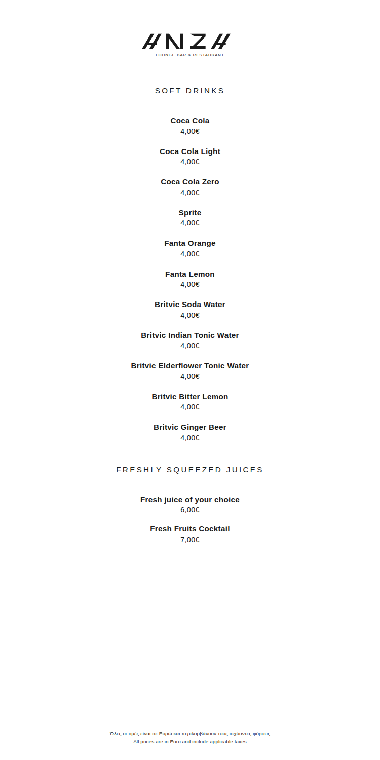ANZA Lounge Bar & Restaurant LOUNGE BAR & RESTAURANT
Soft Drinks
Coca Cola 4,00€
Coca Cola Light 4,00€
Coca Cola Zero 4,00€
Sprite 4,00€
Fanta Orange 4,00€
Fanta Lemon 4,00€
Britvic Soda Water 4,00€
Britvic Indian Tonic Water 4,00€
Britvic Elderflower Tonic Water 4,00€
Britvic Bitter Lemon 4,00€
Britvic Ginger Beer 4,00€
Freshly Squeezed Juices
Fresh juice of your choice 6,00€
Fresh Fruits Cocktail 7,00€
Όλες οι τιμές είναι σε Ευρώ και περιλαμβάνουν τους ισχύοντες φόρους
All prices are in Euro and include applicable taxes